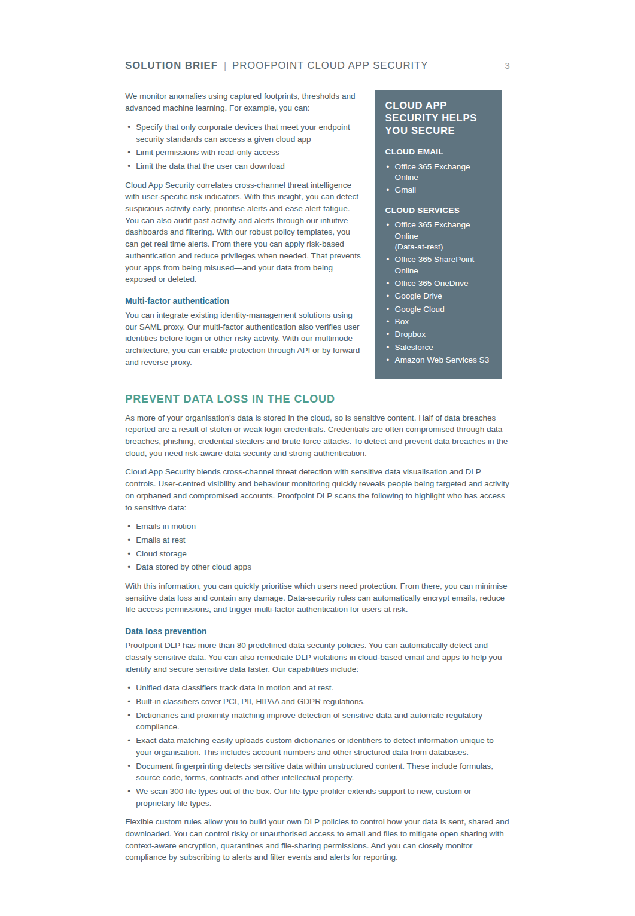Solution Brief | Proofpoint Cloud App Security 3
We monitor anomalies using captured footprints, thresholds and advanced machine learning. For example, you can:
Specify that only corporate devices that meet your endpoint security standards can access a given cloud app
Limit permissions with read-only access
Limit the data that the user can download
Cloud App Security correlates cross-channel threat intelligence with user-specific risk indicators. With this insight, you can detect suspicious activity early, prioritise alerts and ease alert fatigue. You can also audit past activity and alerts through our intuitive dashboards and filtering. With our robust policy templates, you can get real time alerts. From there you can apply risk-based authentication and reduce privileges when needed. That prevents your apps from being misused—and your data from being exposed or deleted.
Multi-factor authentication
You can integrate existing identity-management solutions using our SAML proxy. Our multi-factor authentication also verifies user identities before login or other risky activity. With our multimode architecture, you can enable protection through API or by forward and reverse proxy.
Cloud App Security Helps
You Secure
Cloud Email
Office 365 Exchange Online
Gmail
Cloud Services
Office 365 Exchange Online
(Data-at-rest)
Office 365 SharePoint Online
Office 365 OneDrive
Google Drive
Google Cloud
Box
Dropbox
Salesforce
Amazon Web Services S3
Prevent Data Loss in the Cloud
As more of your organisation's data is stored in the cloud, so is sensitive content. Half of data breaches reported are a result of stolen or weak login credentials. Credentials are often compromised through data breaches, phishing, credential stealers and brute force attacks. To detect and prevent data breaches in the cloud, you need risk-aware data security and strong authentication.
Cloud App Security blends cross-channel threat detection with sensitive data visualisation and DLP controls. User-centred visibility and behaviour monitoring quickly reveals people being targeted and activity on orphaned and compromised accounts. Proofpoint DLP scans the following to highlight who has access to sensitive data:
Emails in motion
Emails at rest
Cloud storage
Data stored by other cloud apps
With this information, you can quickly prioritise which users need protection. From there, you can minimise sensitive data loss and contain any damage. Data-security rules can automatically encrypt emails, reduce file access permissions, and trigger multi-factor authentication for users at risk.
Data loss prevention
Proofpoint DLP has more than 80 predefined data security policies. You can automatically detect and classify sensitive data. You can also remediate DLP violations in cloud-based email and apps to help you identify and secure sensitive data faster. Our capabilities include:
Unified data classifiers track data in motion and at rest.
Built-in classifiers cover PCI, PII, HIPAA and GDPR regulations.
Dictionaries and proximity matching improve detection of sensitive data and automate regulatory compliance.
Exact data matching easily uploads custom dictionaries or identifiers to detect information unique to your organisation. This includes account numbers and other structured data from databases.
Document fingerprinting detects sensitive data within unstructured content. These include formulas, source code, forms, contracts and other intellectual property.
We scan 300 file types out of the box. Our file-type profiler extends support to new, custom or proprietary file types.
Flexible custom rules allow you to build your own DLP policies to control how your data is sent, shared and downloaded. You can control risky or unauthorised access to email and files to mitigate open sharing with context-aware encryption, quarantines and file-sharing permissions. And you can closely monitor compliance by subscribing to alerts and filter events and alerts for reporting.